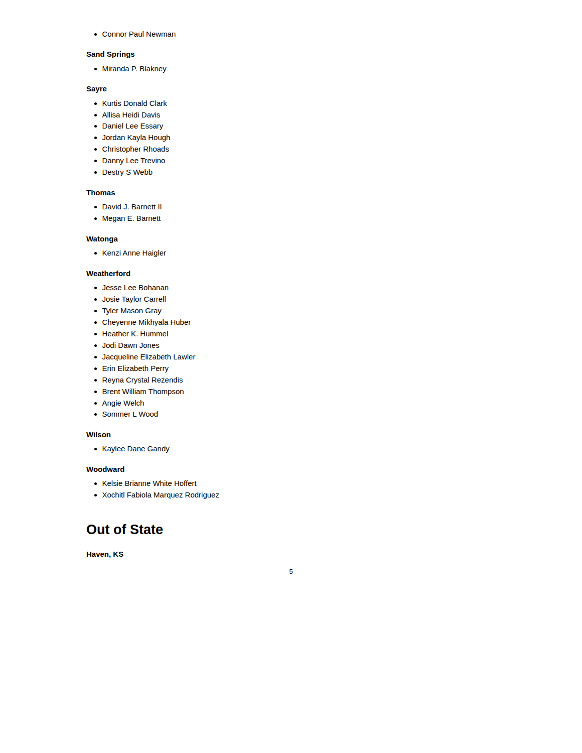Connor Paul Newman
Sand Springs
Miranda P. Blakney
Sayre
Kurtis Donald Clark
Allisa Heidi Davis
Daniel Lee Essary
Jordan Kayla Hough
Christopher Rhoads
Danny Lee Trevino
Destry S Webb
Thomas
David J. Barnett II
Megan E. Barnett
Watonga
Kenzi Anne Haigler
Weatherford
Jesse Lee Bohanan
Josie Taylor Carrell
Tyler Mason Gray
Cheyenne Mikhyala Huber
Heather K. Hummel
Jodi Dawn Jones
Jacqueline Elizabeth Lawler
Erin Elizabeth Perry
Reyna Crystal Rezendis
Brent William Thompson
Angie Welch
Sommer L Wood
Wilson
Kaylee Dane Gandy
Woodward
Kelsie Brianne White Hoffert
Xochitl Fabiola Marquez Rodriguez
Out of State
Haven, KS
5